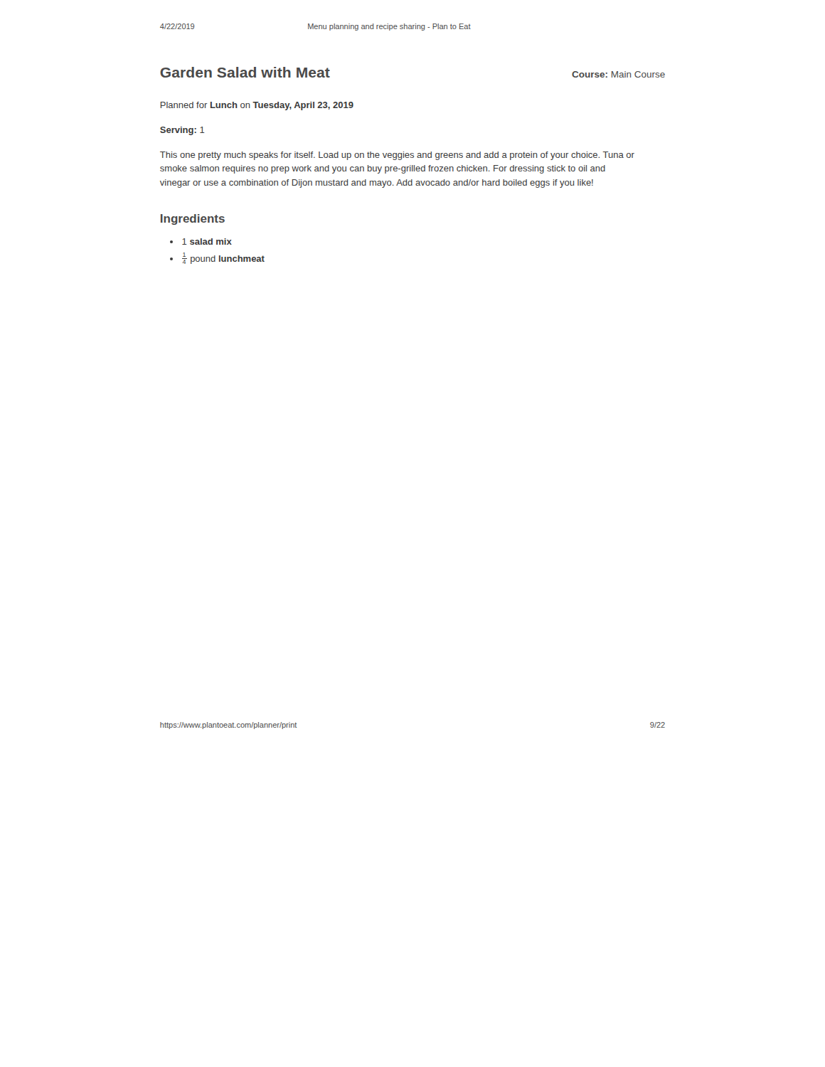4/22/2019 Menu planning and recipe sharing - Plan to Eat
Garden Salad with Meat
Course: Main Course
Planned for Lunch on Tuesday, April 23, 2019
Serving: 1
This one pretty much speaks for itself. Load up on the veggies and greens and add a protein of your choice. Tuna or smoke salmon requires no prep work and you can buy pre-grilled frozen chicken. For dressing stick to oil and vinegar or use a combination of Dijon mustard and mayo. Add avocado and/or hard boiled eggs if you like!
Ingredients
1 salad mix
14 pound lunchmeat
https://www.plantoeat.com/planner/print 9/22